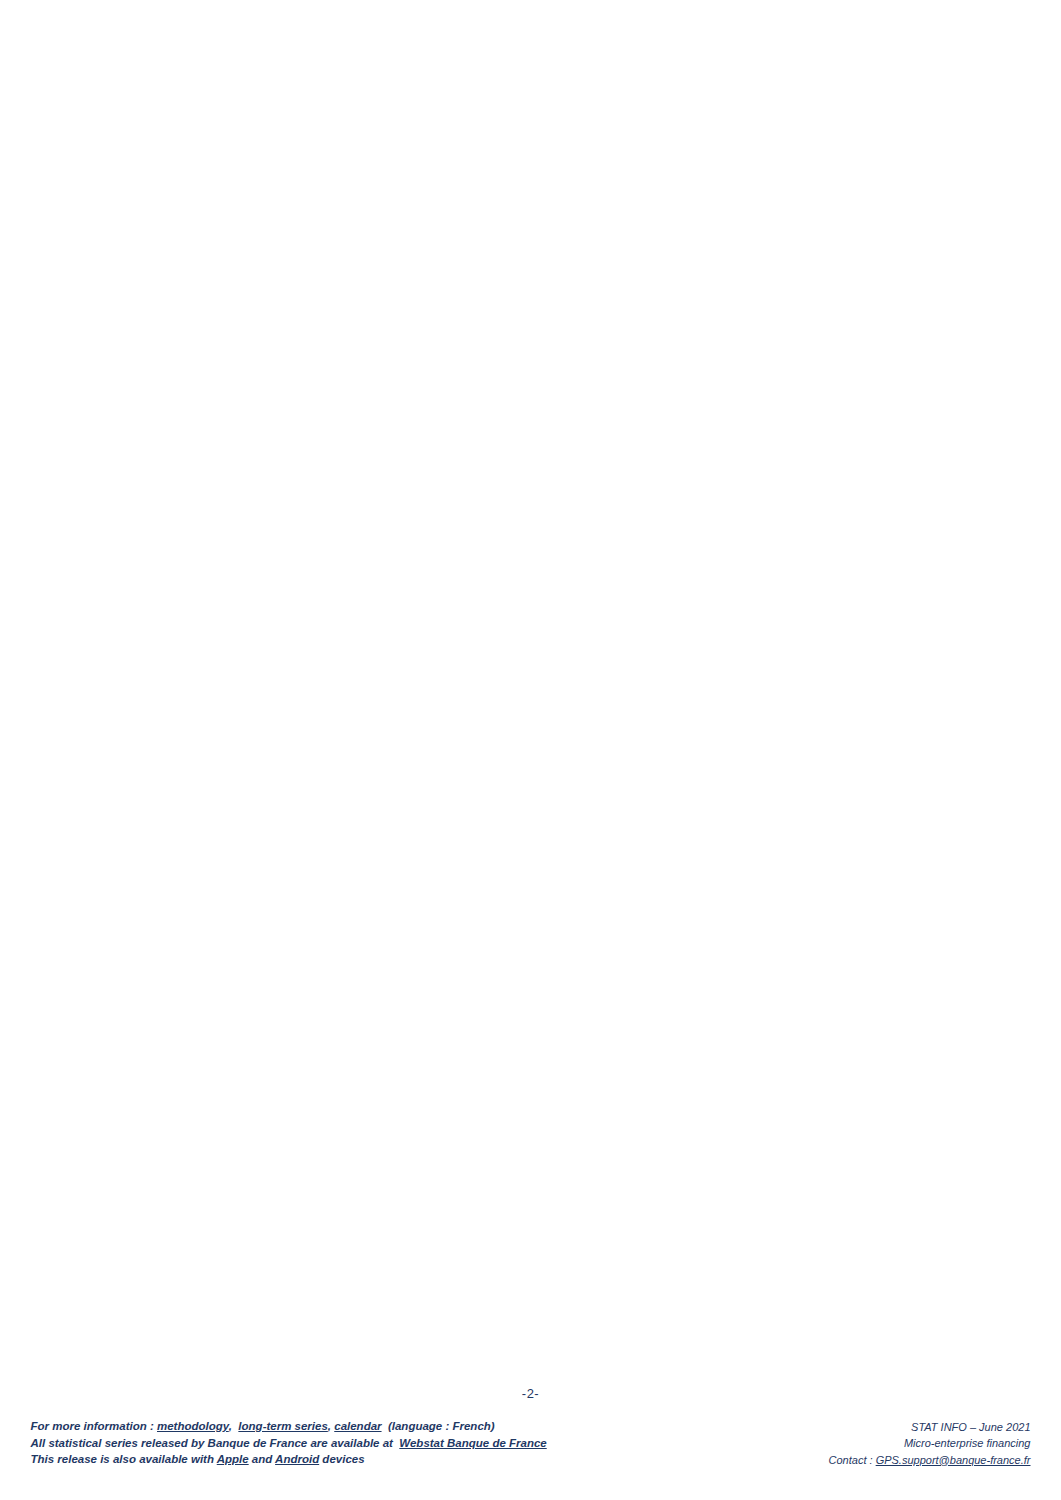-2-
| For more information : methodology , long-term series , calendar (language : French) All statistical series released by Banque de France are available at Webstat Banque de France This release is also available with Apple and Android devices | STAT INFO – June 2021 Micro-enterprise financing Contact : GPS.support@banque-france.fr |